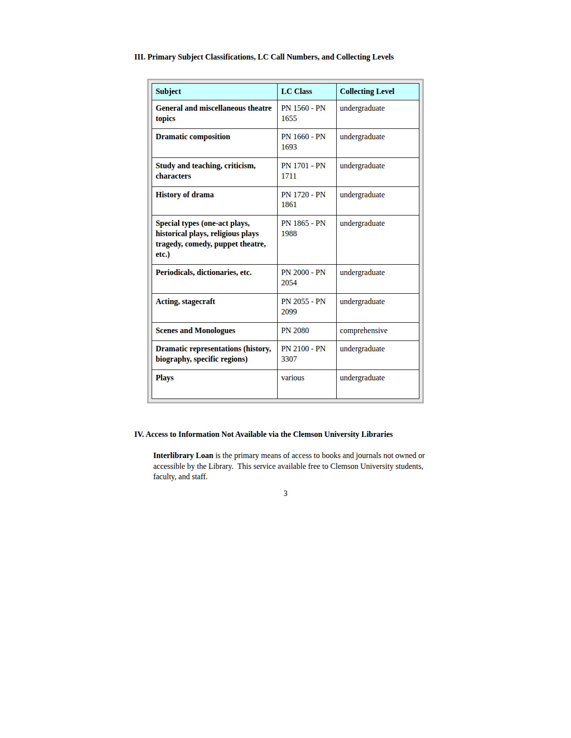III. Primary Subject Classifications, LC Call Numbers, and Collecting Levels
| Subject | LC Class | Collecting Level |
| --- | --- | --- |
| General and miscellaneous theatre topics | PN 1560 - PN 1655 | undergraduate |
| Dramatic composition | PN 1660 - PN 1693 | undergraduate |
| Study and teaching, criticism, characters | PN 1701 - PN 1711 | undergraduate |
| History of drama | PN 1720 - PN 1861 | undergraduate |
| Special types (one-act plays, historical plays, religious plays tragedy, comedy, puppet theatre, etc.) | PN 1865 - PN 1988 | undergraduate |
| Periodicals, dictionaries, etc. | PN 2000 - PN 2054 | undergraduate |
| Acting, stagecraft | PN 2055 - PN 2099 | undergraduate |
| Scenes and Monologues | PN 2080 | comprehensive |
| Dramatic representations (history, biography, specific regions) | PN 2100 - PN 3307 | undergraduate |
| Plays | various | undergraduate |
IV. Access to Information Not Available via the Clemson University Libraries
Interlibrary Loan is the primary means of access to books and journals not owned or accessible by the Library. This service available free to Clemson University students, faculty, and staff.
3